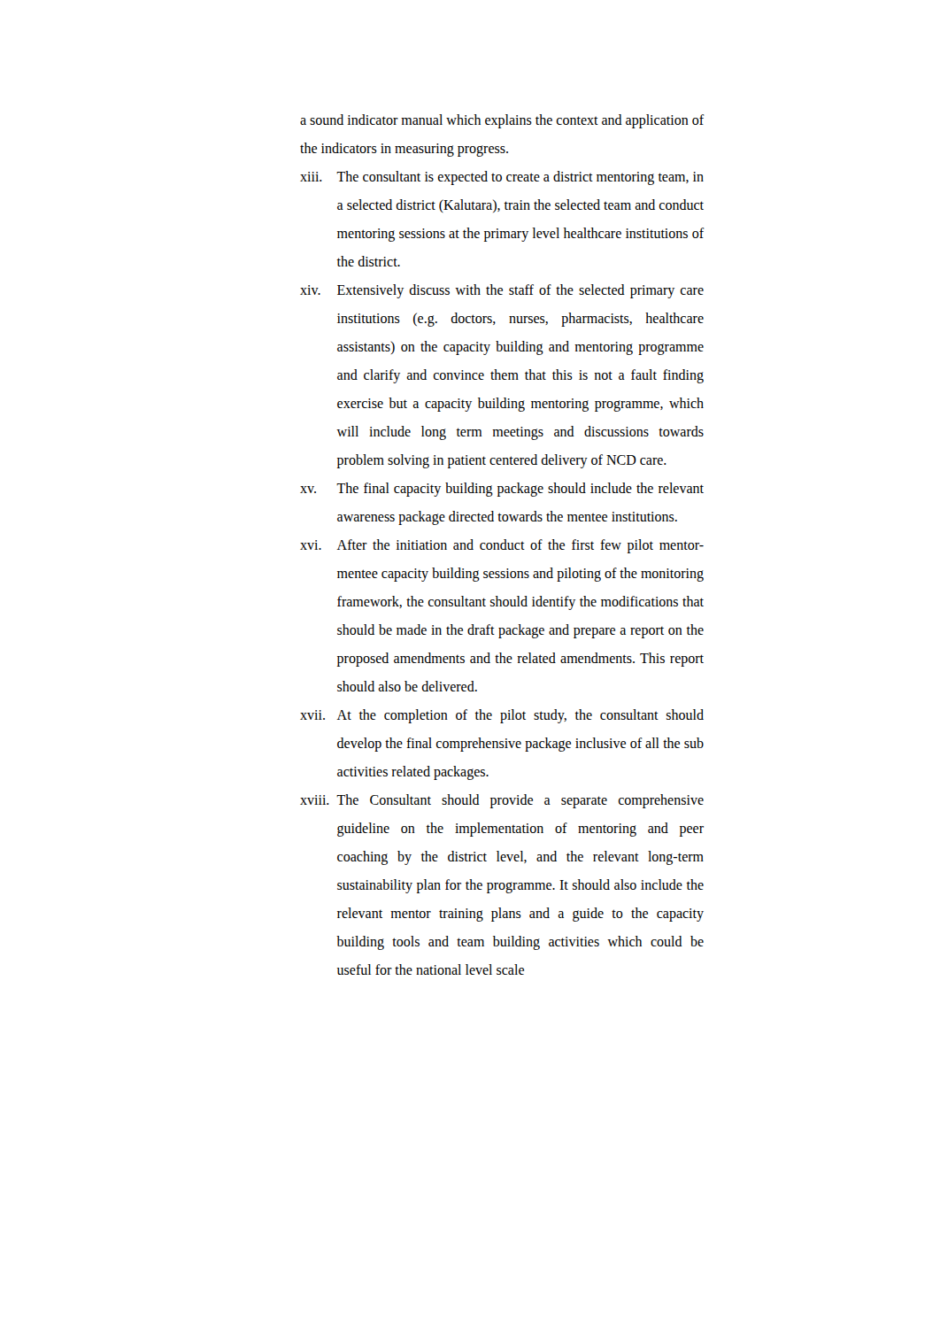a sound indicator manual which explains the context and application of the indicators in measuring progress.
xiii. The consultant is expected to create a district mentoring team, in a selected district (Kalutara), train the selected team and conduct mentoring sessions at the primary level healthcare institutions of the district.
xiv. Extensively discuss with the staff of the selected primary care institutions (e.g. doctors, nurses, pharmacists, healthcare assistants) on the capacity building and mentoring programme and clarify and convince them that this is not a fault finding exercise but a capacity building mentoring programme, which will include long term meetings and discussions towards problem solving in patient centered delivery of NCD care.
xv. The final capacity building package should include the relevant awareness package directed towards the mentee institutions.
xvi. After the initiation and conduct of the first few pilot mentor-mentee capacity building sessions and piloting of the monitoring framework, the consultant should identify the modifications that should be made in the draft package and prepare a report on the proposed amendments and the related amendments. This report should also be delivered.
xvii. At the completion of the pilot study, the consultant should develop the final comprehensive package inclusive of all the sub activities related packages.
xviii. The Consultant should provide a separate comprehensive guideline on the implementation of mentoring and peer coaching by the district level, and the relevant long-term sustainability plan for the programme. It should also include the relevant mentor training plans and a guide to the capacity building tools and team building activities which could be useful for the national level scale